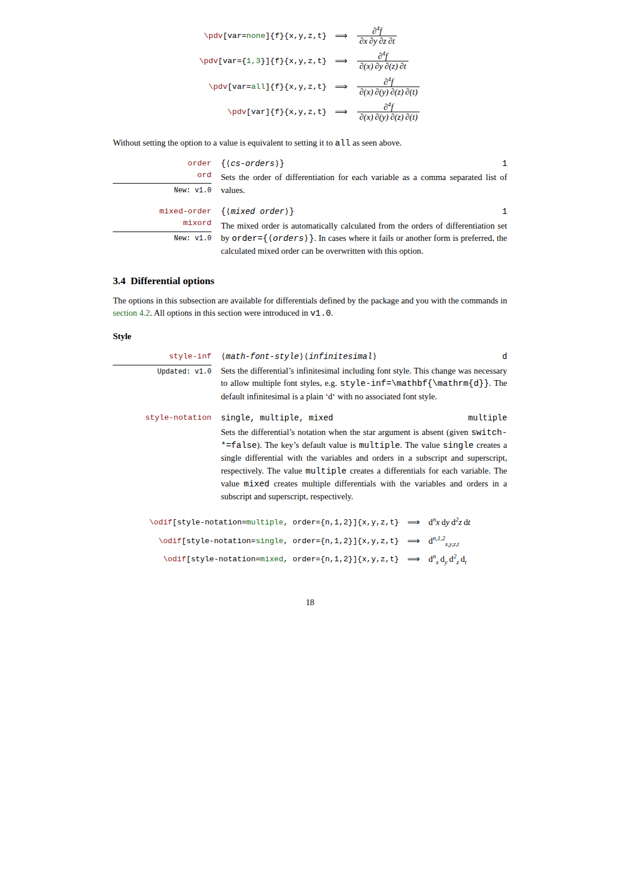| \pdv [var= none ]{f}{x,y,z,t} | ⟹ | ∂ 4 f ∂x ∂y ∂z ∂t |
| \pdv [var={ 1,3 }]{f}{x,y,z,t} | ⟹ | ∂ 4 f ∂(x) ∂y ∂(z) ∂t |
| \pdv [var= all ]{f}{x,y,z,t} | ⟹ | ∂ 4 f ∂(x) ∂(y) ∂(z) ∂(t) |
| \pdv [var]{f}{x,y,z,t} | ⟹ | ∂ 4 f ∂(x) ∂(y) ∂(z) ∂(t) |
Without setting the option to a value is equivalent to setting it to all as seen above.
order ord
New: v1.0
{⟨cs-orders⟩} 1
Sets the order of differentiation for each variable as a comma separated list of values.
mixed-order mixord
New: v1.0
{⟨mixed order⟩} 1
The mixed order is automatically calculated from the orders of differentiation set by order={⟨orders⟩}. In cases where it fails or another form is preferred, the calculated mixed order can be overwritten with this option.
3.4 Differential options
The options in this subsection are available for differentials defined by the package and you with the commands in section 4.2. All options in this section were introduced in v1.0.
Style
style-inf
Updated: v1.0
⟨math-font-style⟩⟨infinitesimal⟩ d
Sets the differential’s infinitesimal including font style. This change was necessary to allow multiple font styles, e.g. style-inf=\mathbf{\mathrm{d}}. The default infinitesimal is a plain ‘d‘ with no associated font style.
style-notation
single, multiple, mixed multiple
Sets the differential’s notation when the star argument is absent (given switch-*=false). The key’s default value is multiple. The value single creates a single differential with the variables and orders in a subscript and superscript, respectively. The value multiple creates a differentials for each variable. The value mixed creates multiple differentials with the variables and orders in a subscript and superscript, respectively.
| \odif [style-notation= multiple , order={n,1,2}]{x,y,z,t} | ⟹ | d n x d y d 2 z d t |
| \odif [style-notation= single , order={n,1,2}]{x,y,z,t} | ⟹ | d n,1,2 x,y,z,t |
| \odif [style-notation= mixed , order={n,1,2}]{x,y,z,t} | ⟹ | d n x d y d 2 z d t |
18